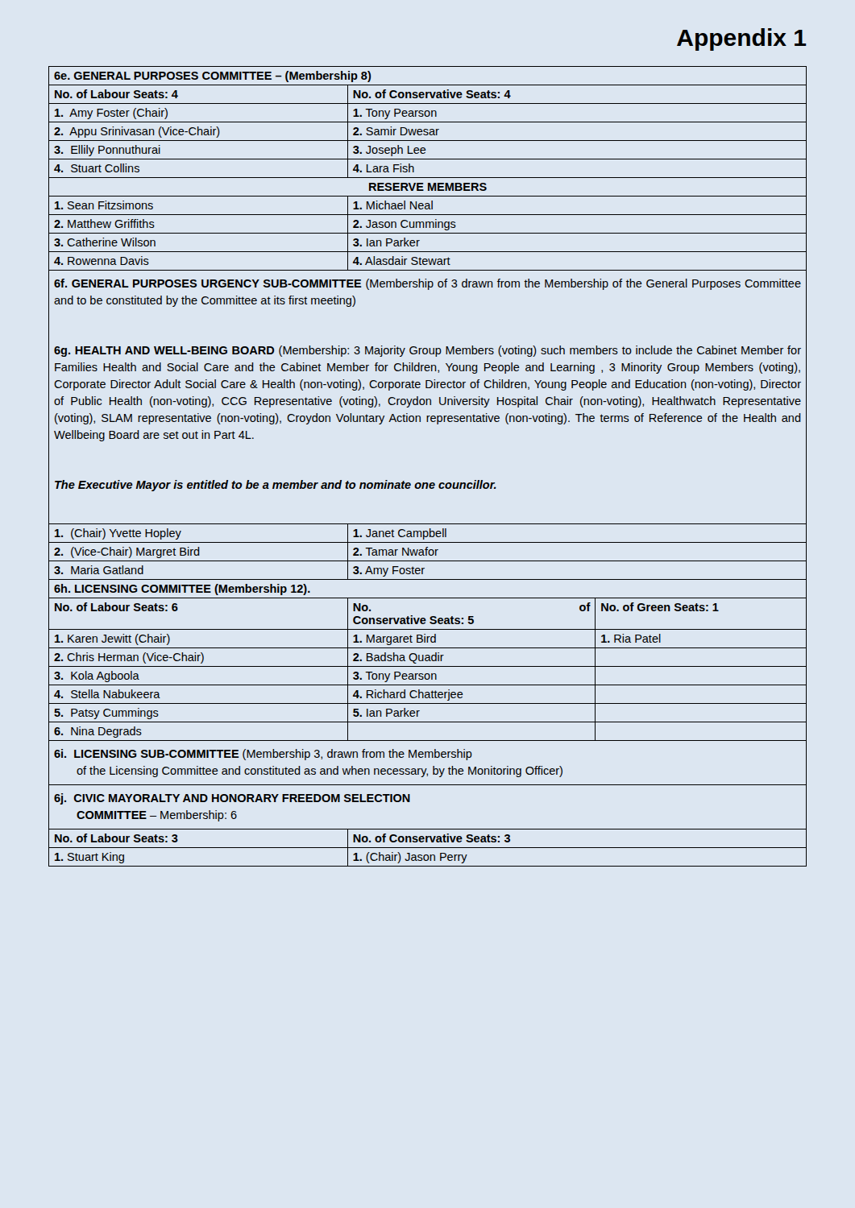Appendix 1
| 6e. GENERAL PURPOSES COMMITTEE – (Membership 8) |
| No. of Labour Seats: 4 | No. of Conservative Seats: 4 |
| 1. Amy Foster (Chair) | 1. Tony Pearson |
| 2. Appu Srinivasan (Vice-Chair) | 2. Samir Dwesar |
| 3. Ellily Ponnuthurai | 3. Joseph Lee |
| 4. Stuart Collins | 4. Lara Fish |
| RESERVE MEMBERS |
| 1. Sean Fitzsimons | 1. Michael Neal |
| 2. Matthew Griffiths | 2. Jason Cummings |
| 3. Catherine Wilson | 3. Ian Parker |
| 4. Rowenna Davis | 4. Alasdair Stewart |
| 6f. GENERAL PURPOSES URGENCY SUB-COMMITTEE (Membership of 3 drawn from the Membership of the General Purposes Committee and to be constituted by the Committee at its first meeting) 6g. HEALTH AND WELL-BEING BOARD (Membership: 3 Majority Group Members (voting) such members to include the Cabinet Member for Families Health and Social Care and the Cabinet Member for Children, Young People and Learning , 3 Minority Group Members (voting), Corporate Director Adult Social Care & Health (non-voting), Corporate Director of Children, Young People and Education (non-voting), Director of Public Health (non-voting), CCG Representative (voting), Croydon University Hospital Chair (non-voting), Healthwatch Representative (voting), SLAM representative (non-voting), Croydon Voluntary Action representative (non-voting). The terms of Reference of the Health and Wellbeing Board are set out in Part 4L. The Executive Mayor is entitled to be a member and to nominate one councillor. |
| 1. (Chair) Yvette Hopley | 1. Janet Campbell |
| 2. (Vice-Chair) Margret Bird | 2. Tamar Nwafor |
| 3. Maria Gatland | 3. Amy Foster |
| 6h. LICENSING COMMITTEE (Membership 12). |
| No. of Labour Seats: 6 | No. of Conservative Seats: 5 | No. of Green Seats: 1 |
| 1. Karen Jewitt (Chair) | 1. Margaret Bird | 1. Ria Patel |
| 2. Chris Herman (Vice-Chair) | 2. Badsha Quadir | |
| 3. Kola Agboola | 3. Tony Pearson | |
| 4. Stella Nabukeera | 4. Richard Chatterjee | |
| 5. Patsy Cummings | 5. Ian Parker | |
| 6. Nina Degrads | | |
| 6i. LICENSING SUB-COMMITTEE (Membership 3, drawn from the Membership of the Licensing Committee and constituted as and when necessary, by the Monitoring Officer) |
| 6j. CIVIC MAYORALTY AND HONORARY FREEDOM SELECTION COMMITTEE – Membership: 6 |
| No. of Labour Seats: 3 | No. of Conservative Seats: 3 |
| 1. Stuart King | 1. (Chair) Jason Perry |